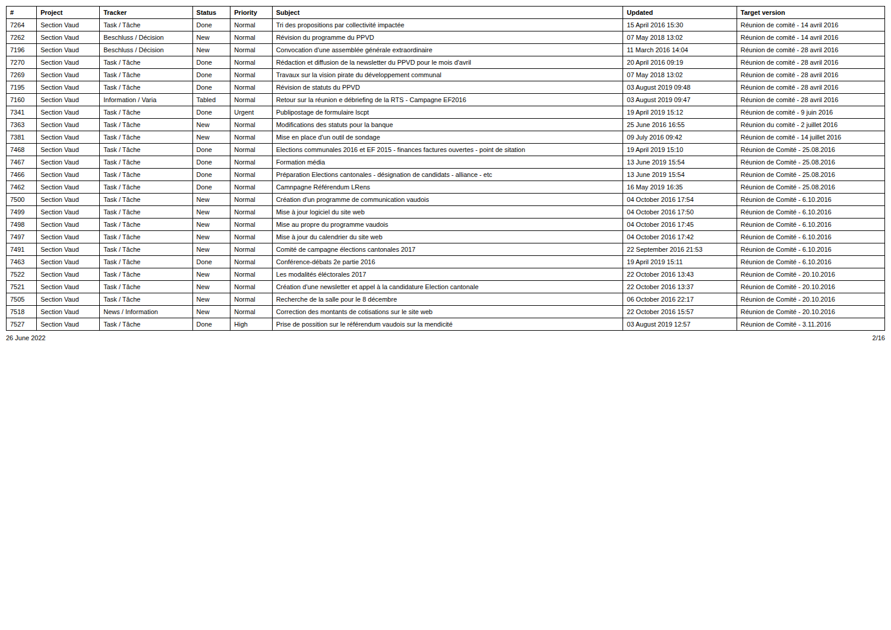| # | Project | Tracker | Status | Priority | Subject | Updated | Target version |
| --- | --- | --- | --- | --- | --- | --- | --- |
| 7264 | Section Vaud | Task / Tâche | Done | Normal | Tri des propositions par collectivité impactée | 15 April 2016 15:30 | Réunion de comité - 14 avril 2016 |
| 7262 | Section Vaud | Beschluss / Décision | New | Normal | Révision du programme du PPVD | 07 May 2018 13:02 | Réunion de comité - 14 avril 2016 |
| 7196 | Section Vaud | Beschluss / Décision | New | Normal | Convocation d'une assemblée générale extraordinaire | 11 March 2016 14:04 | Réunion de comité - 28 avril 2016 |
| 7270 | Section Vaud | Task / Tâche | Done | Normal | Rédaction et diffusion de la newsletter du PPVD pour le mois d'avril | 20 April 2016 09:19 | Réunion de comité - 28 avril 2016 |
| 7269 | Section Vaud | Task / Tâche | Done | Normal | Travaux sur la vision pirate du développement communal | 07 May 2018 13:02 | Réunion de comité - 28 avril 2016 |
| 7195 | Section Vaud | Task / Tâche | Done | Normal | Révision de statuts du PPVD | 03 August 2019 09:48 | Réunion de comité - 28 avril 2016 |
| 7160 | Section Vaud | Information / Varia | Tabled | Normal | Retour sur la réunion e débriefing de la RTS - Campagne EF2016 | 03 August 2019 09:47 | Réunion de comité - 28 avril 2016 |
| 7341 | Section Vaud | Task / Tâche | Done | Urgent | Publipostage de formulaire lscpt | 19 April 2019 15:12 | Réunion de comité - 9 juin 2016 |
| 7363 | Section Vaud | Task / Tâche | New | Normal | Modifications des statuts pour la banque | 25 June 2016 16:55 | Réunion du comité - 2 juillet 2016 |
| 7381 | Section Vaud | Task / Tâche | New | Normal | Mise en place d'un outil de sondage | 09 July 2016 09:42 | Réunion de comité - 14 juillet 2016 |
| 7468 | Section Vaud | Task / Tâche | Done | Normal | Elections communales 2016 et EF 2015 - finances factures ouvertes - point de sitation | 19 April 2019 15:10 | Réunion de Comité - 25.08.2016 |
| 7467 | Section Vaud | Task / Tâche | Done | Normal | Formation média | 13 June 2019 15:54 | Réunion de Comité - 25.08.2016 |
| 7466 | Section Vaud | Task / Tâche | Done | Normal | Préparation Elections cantonales - désignation de candidats - alliance - etc | 13 June 2019 15:54 | Réunion de Comité - 25.08.2016 |
| 7462 | Section Vaud | Task / Tâche | Done | Normal | Camnpagne Référendum LRens | 16 May 2019 16:35 | Réunion de Comité - 25.08.2016 |
| 7500 | Section Vaud | Task / Tâche | New | Normal | Création d'un programme de communication vaudois | 04 October 2016 17:54 | Réunion de Comité - 6.10.2016 |
| 7499 | Section Vaud | Task / Tâche | New | Normal | Mise à jour logiciel du site web | 04 October 2016 17:50 | Réunion de Comité - 6.10.2016 |
| 7498 | Section Vaud | Task / Tâche | New | Normal | Mise au propre du programme vaudois | 04 October 2016 17:45 | Réunion de Comité - 6.10.2016 |
| 7497 | Section Vaud | Task / Tâche | New | Normal | Mise à jour du calendrier du site web | 04 October 2016 17:42 | Réunion de Comité - 6.10.2016 |
| 7491 | Section Vaud | Task / Tâche | New | Normal | Comité de campagne élections cantonales 2017 | 22 September 2016 21:53 | Réunion de Comité - 6.10.2016 |
| 7463 | Section Vaud | Task / Tâche | Done | Normal | Conférence-débats 2e partie 2016 | 19 April 2019 15:11 | Réunion de Comité - 6.10.2016 |
| 7522 | Section Vaud | Task / Tâche | New | Normal | Les modalités éléctorales 2017 | 22 October 2016 13:43 | Réunion de Comité - 20.10.2016 |
| 7521 | Section Vaud | Task / Tâche | New | Normal | Création d'une newsletter et appel à la candidature Election cantonale | 22 October 2016 13:37 | Réunion de Comité - 20.10.2016 |
| 7505 | Section Vaud | Task / Tâche | New | Normal | Recherche de la salle pour le 8 décembre | 06 October 2016 22:17 | Réunion de Comité - 20.10.2016 |
| 7518 | Section Vaud | News / Information | New | Normal | Correction des montants de cotisations sur le site web | 22 October 2016 15:57 | Réunion de Comité - 20.10.2016 |
| 7527 | Section Vaud | Task / Tâche | Done | High | Prise de possition sur le référendum vaudois sur la mendicité | 03 August 2019 12:57 | Réunion de Comité - 3.11.2016 |
26 June 2022 2/16